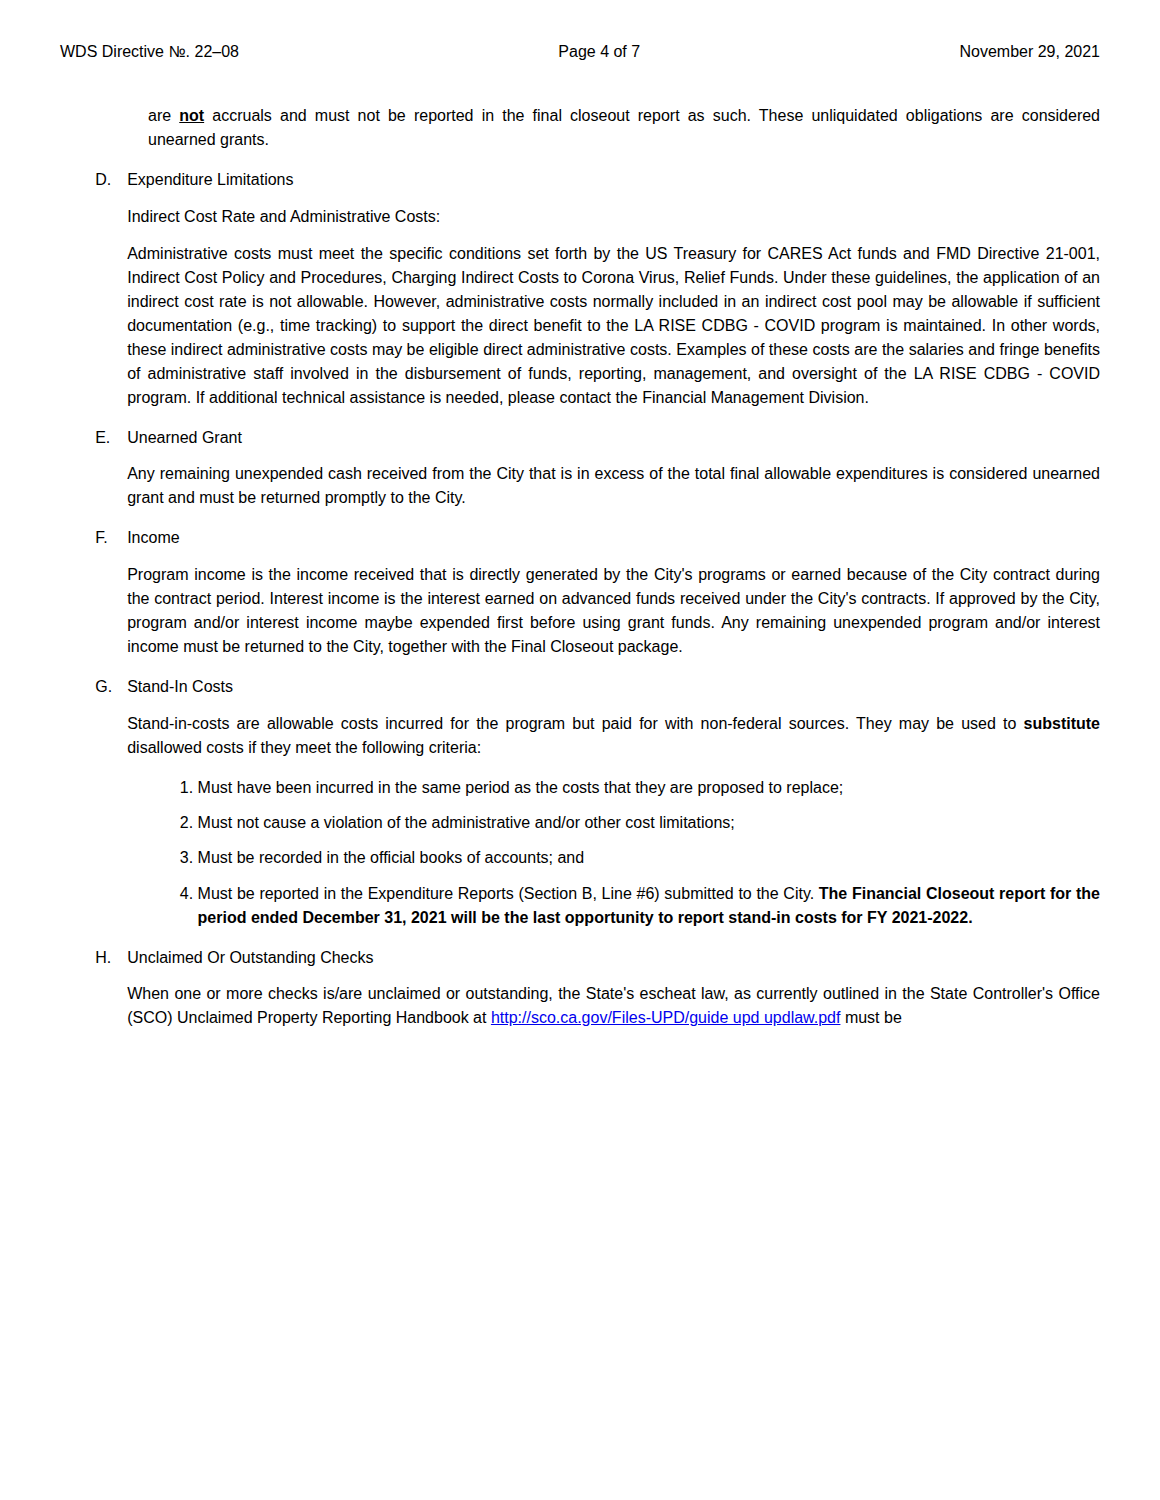WDS Directive №. 22–08
Page 4 of 7
November 29, 2021
are not accruals and must not be reported in the final closeout report as such. These unliquidated obligations are considered unearned grants.
D. Expenditure Limitations
Indirect Cost Rate and Administrative Costs:
Administrative costs must meet the specific conditions set forth by the US Treasury for CARES Act funds and FMD Directive 21-001, Indirect Cost Policy and Procedures, Charging Indirect Costs to Corona Virus, Relief Funds. Under these guidelines, the application of an indirect cost rate is not allowable. However, administrative costs normally included in an indirect cost pool may be allowable if sufficient documentation (e.g., time tracking) to support the direct benefit to the LA RISE CDBG - COVID program is maintained. In other words, these indirect administrative costs may be eligible direct administrative costs. Examples of these costs are the salaries and fringe benefits of administrative staff involved in the disbursement of funds, reporting, management, and oversight of the LA RISE CDBG - COVID program. If additional technical assistance is needed, please contact the Financial Management Division.
E. Unearned Grant
Any remaining unexpended cash received from the City that is in excess of the total final allowable expenditures is considered unearned grant and must be returned promptly to the City.
F. Income
Program income is the income received that is directly generated by the City's programs or earned because of the City contract during the contract period. Interest income is the interest earned on advanced funds received under the City's contracts. If approved by the City, program and/or interest income maybe expended first before using grant funds. Any remaining unexpended program and/or interest income must be returned to the City, together with the Final Closeout package.
G. Stand-In Costs
Stand-in-costs are allowable costs incurred for the program but paid for with non-federal sources. They may be used to substitute disallowed costs if they meet the following criteria:
Must have been incurred in the same period as the costs that they are proposed to replace;
Must not cause a violation of the administrative and/or other cost limitations;
Must be recorded in the official books of accounts; and
Must be reported in the Expenditure Reports (Section B, Line #6) submitted to the City. The Financial Closeout report for the period ended December 31, 2021 will be the last opportunity to report stand-in costs for FY 2021-2022.
H. Unclaimed Or Outstanding Checks
When one or more checks is/are unclaimed or outstanding, the State's escheat law, as currently outlined in the State Controller's Office (SCO) Unclaimed Property Reporting Handbook at http://sco.ca.gov/Files-UPD/guide upd updlaw.pdf must be